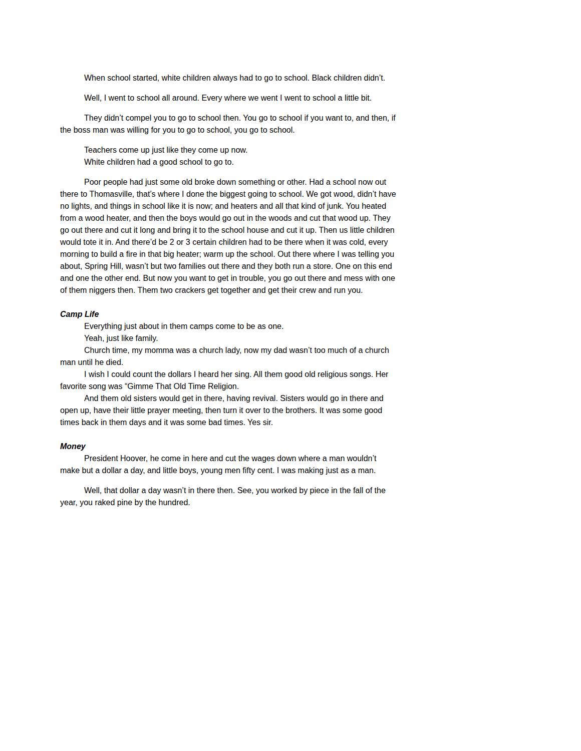When school started, white children always had to go to school. Black children didn’t.
Well, I went to school all around. Every where we went I went to school a little bit.
They didn’t compel you to go to school then. You go to school if you want to, and then, if the boss man was willing for you to go to school, you go to school.
Teachers come up just like they come up now.
White children had a good school to go to.
Poor people had just some old broke down something or other. Had a school now out there to Thomasville, that’s where I done the biggest going to school. We got wood, didn’t have no lights, and things in school like it is now; and heaters and all that kind of junk. You heated from a wood heater, and then the boys would go out in the woods and cut that wood up. They go out there and cut it long and bring it to the school house and cut it up. Then us little children would tote it in. And there’d be 2 or 3 certain children had to be there when it was cold, every morning to build a fire in that big heater; warm up the school. Out there where I was telling you about, Spring Hill, wasn’t but two families out there and they both run a store. One on this end and one the other end. But now you want to get in trouble, you go out there and mess with one of them niggers then. Them two crackers get together and get their crew and run you.
Camp Life
Everything just about in them camps come to be as one.
Yeah, just like family.
Church time, my momma was a church lady, now my dad wasn’t too much of a church man until he died.
I wish I could count the dollars I heard her sing. All them good old religious songs. Her favorite song was “Gimme That Old Time Religion.
And them old sisters would get in there, having revival. Sisters would go in there and open up, have their little prayer meeting, then turn it over to the brothers. It was some good times back in them days and it was some bad times. Yes sir.
Money
President Hoover, he come in here and cut the wages down where a man wouldn’t make but a dollar a day, and little boys, young men fifty cent. I was making just as a man.
Well, that dollar a day wasn’t in there then. See, you worked by piece in the fall of the year, you raked pine by the hundred.